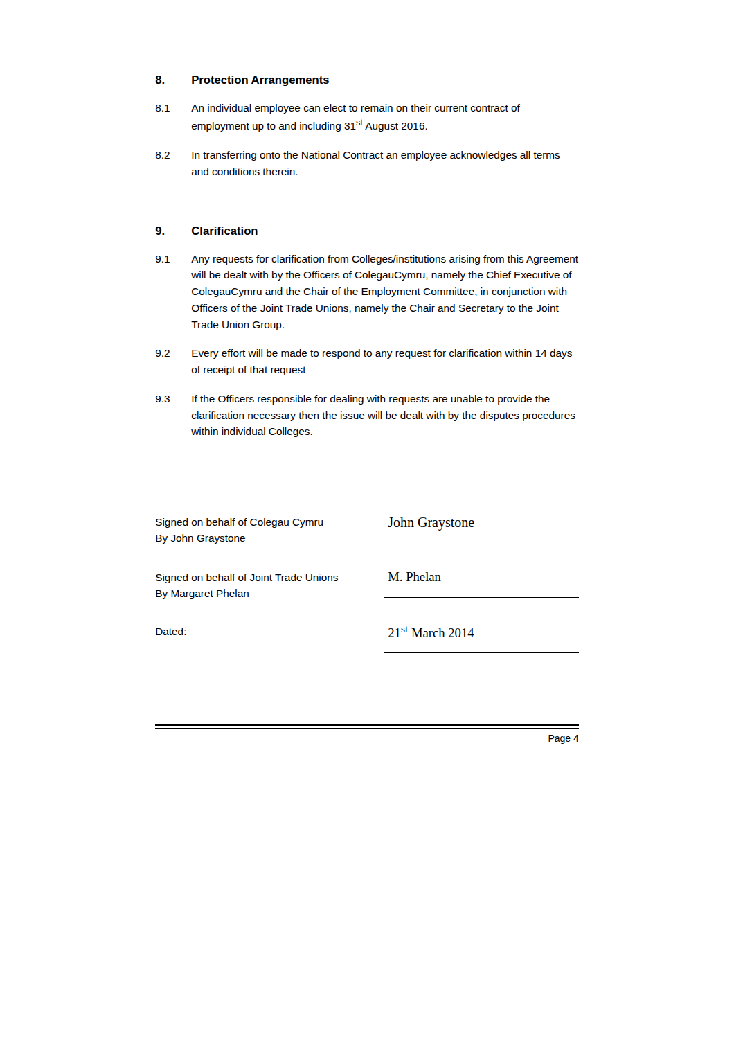8.
Protection Arrangements
8.1 An individual employee can elect to remain on their current contract of employment up to and including 31st August 2016.
8.2 In transferring onto the National Contract an employee acknowledges all terms and conditions therein.
9.
Clarification
9.1 Any requests for clarification from Colleges/institutions arising from this Agreement will be dealt with by the Officers of ColegauCymru, namely the Chief Executive of ColegauCymru and the Chair of the Employment Committee, in conjunction with Officers of the Joint Trade Unions, namely the Chair and Secretary to the Joint Trade Union Group.
9.2 Every effort will be made to respond to any request for clarification within 14 days of receipt of that request
9.3 If the Officers responsible for dealing with requests are unable to provide the clarification necessary then the issue will be dealt with by the disputes procedures within individual Colleges.
Signed on behalf of Colegau Cymru
By John Graystone
John Graystone
Signed on behalf of Joint Trade Unions
By Margaret Phelan
M. Phelan
Dated:
21st March 2014
Page 4